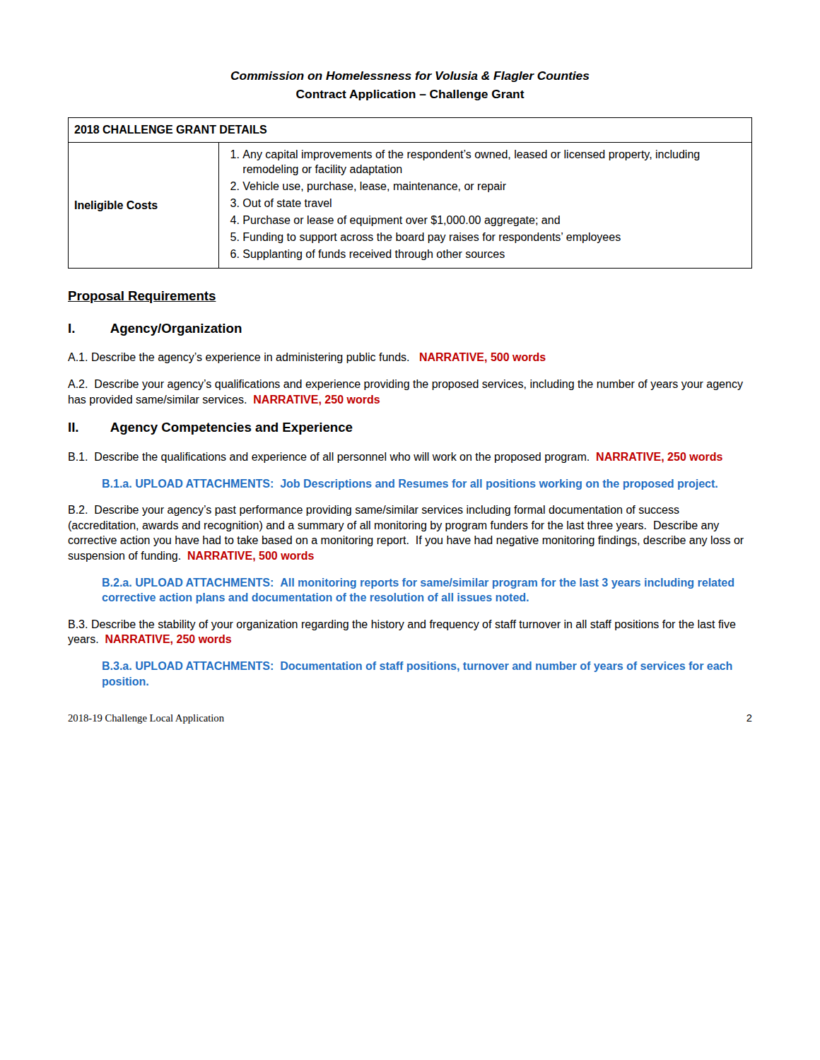Commission on Homelessness for Volusia & Flagler Counties
Contract Application – Challenge Grant
| 2018 CHALLENGE GRANT DETAILS |
| --- |
| Ineligible Costs | Any capital improvements of the respondent’s owned, leased or licensed property, including remodeling or facility adaptation Vehicle use, purchase, lease, maintenance, or repair Out of state travel Purchase or lease of equipment over $1,000.00 aggregate; and Funding to support across the board pay raises for respondents’ employees Supplanting of funds received through other sources |
Proposal Requirements
I. Agency/Organization
A.1. Describe the agency’s experience in administering public funds. NARRATIVE, 500 words
A.2. Describe your agency’s qualifications and experience providing the proposed services, including the number of years your agency has provided same/similar services. NARRATIVE, 250 words
II. Agency Competencies and Experience
B.1. Describe the qualifications and experience of all personnel who will work on the proposed program. NARRATIVE, 250 words
B.1.a. UPLOAD ATTACHMENTS: Job Descriptions and Resumes for all positions working on the proposed project.
B.2. Describe your agency’s past performance providing same/similar services including formal documentation of success (accreditation, awards and recognition) and a summary of all monitoring by program funders for the last three years. Describe any corrective action you have had to take based on a monitoring report. If you have had negative monitoring findings, describe any loss or suspension of funding. NARRATIVE, 500 words
B.2.a. UPLOAD ATTACHMENTS: All monitoring reports for same/similar program for the last 3 years including related corrective action plans and documentation of the resolution of all issues noted.
B.3. Describe the stability of your organization regarding the history and frequency of staff turnover in all staff positions for the last five years. NARRATIVE, 250 words
B.3.a. UPLOAD ATTACHMENTS: Documentation of staff positions, turnover and number of years of services for each position.
2018-19 Challenge Local Application 2